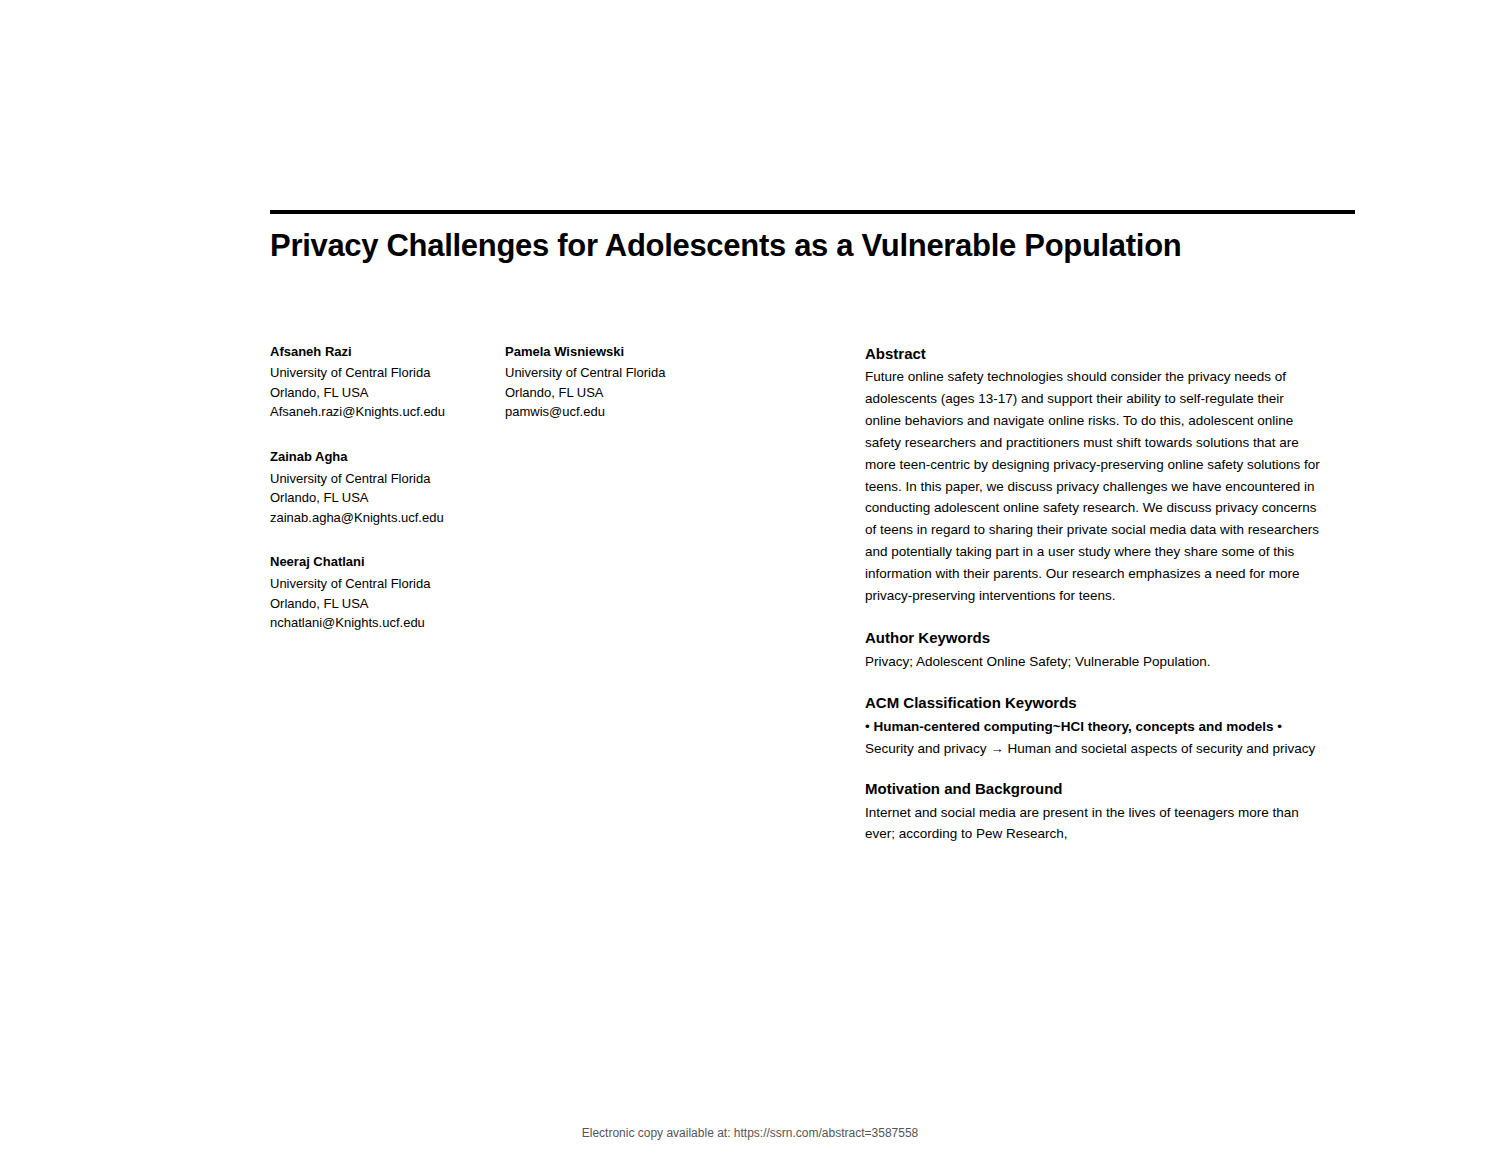Privacy Challenges for Adolescents as a Vulnerable Population
Afsaneh Razi
University of Central Florida
Orlando, FL USA
Afsaneh.razi@Knights.ucf.edu
Zainab Agha
University of Central Florida
Orlando, FL USA
zainab.agha@Knights.ucf.edu
Neeraj Chatlani
University of Central Florida
Orlando, FL USA
nchatlani@Knights.ucf.edu
Pamela Wisniewski
University of Central Florida
Orlando, FL USA
pamwis@ucf.edu
Abstract
Future online safety technologies should consider the privacy needs of adolescents (ages 13-17) and support their ability to self-regulate their online behaviors and navigate online risks. To do this, adolescent online safety researchers and practitioners must shift towards solutions that are more teen-centric by designing privacy-preserving online safety solutions for teens. In this paper, we discuss privacy challenges we have encountered in conducting adolescent online safety research. We discuss privacy concerns of teens in regard to sharing their private social media data with researchers and potentially taking part in a user study where they share some of this information with their parents. Our research emphasizes a need for more privacy-preserving interventions for teens.
Author Keywords
Privacy; Adolescent Online Safety; Vulnerable Population.
ACM Classification Keywords
• Human-centered computing~HCI theory, concepts and models • Security and privacy → Human and societal aspects of security and privacy
Motivation and Background
Internet and social media are present in the lives of teenagers more than ever; according to Pew Research,
Electronic copy available at: https://ssrn.com/abstract=3587558